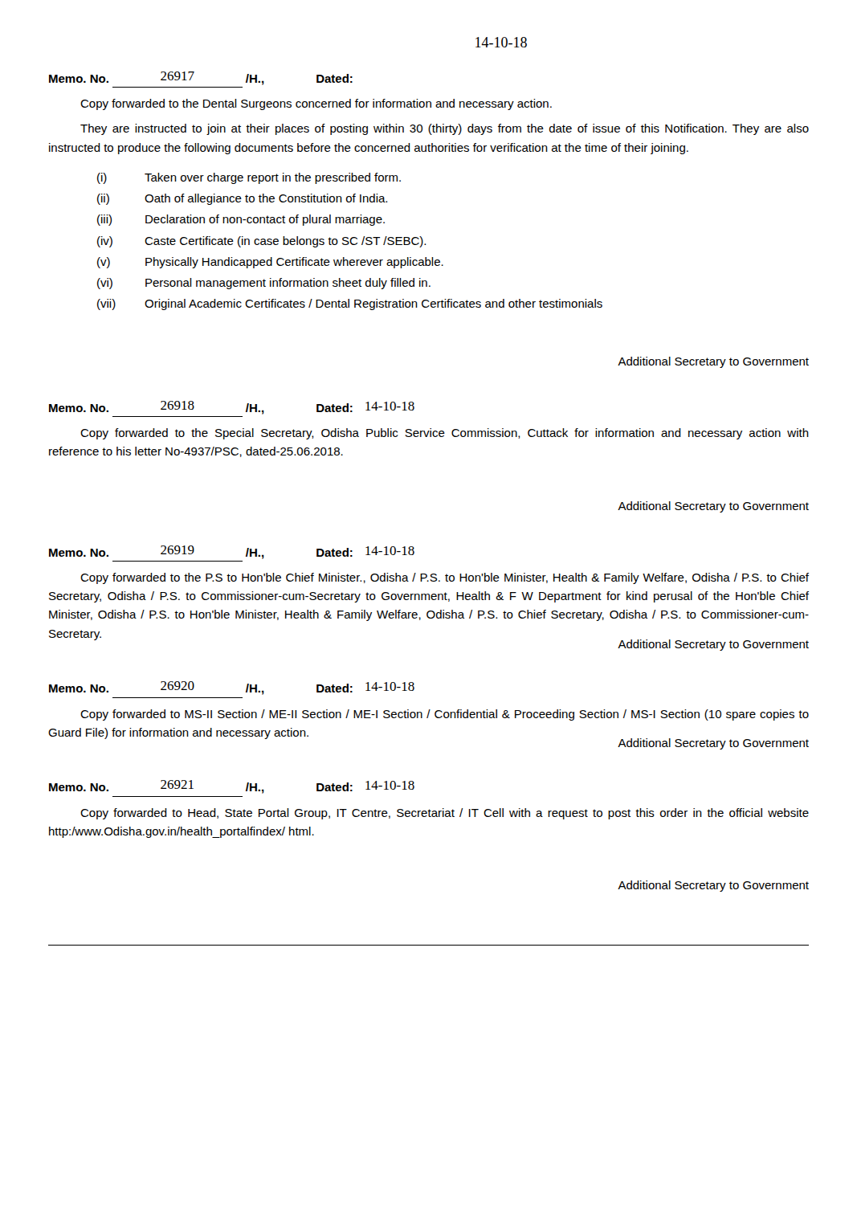14-10-18
Memo. No. 26917 /H., Dated:
Copy forwarded to the Dental Surgeons concerned for information and necessary action.
They are instructed to join at their places of posting within 30 (thirty) days from the date of issue of this Notification. They are also instructed to produce the following documents before the concerned authorities for verification at the time of their joining.
(i) Taken over charge report in the prescribed form.
(ii) Oath of allegiance to the Constitution of India.
(iii) Declaration of non-contact of plural marriage.
(iv) Caste Certificate (in case belongs to SC /ST /SEBC).
(v) Physically Handicapped Certificate wherever applicable.
(vi) Personal management information sheet duly filled in.
(vii) Original Academic Certificates / Dental Registration Certificates and other testimonials
Additional Secretary to Government
Memo. No. 26918 /H., Dated: 14-10-18
Copy forwarded to the Special Secretary, Odisha Public Service Commission, Cuttack for information and necessary action with reference to his letter No-4937/PSC, dated-25.06.2018.
Additional Secretary to Government
Memo. No. 26919 /H., Dated: 14-10-18
Copy forwarded to the P.S to Hon'ble Chief Minister., Odisha / P.S. to Hon'ble Minister, Health & Family Welfare, Odisha / P.S. to Chief Secretary, Odisha / P.S. to Commissioner-cum-Secretary to Government, Health & F W Department for kind perusal of the Hon'ble Chief Minister, Odisha / P.S. to Hon'ble Minister, Health & Family Welfare, Odisha / P.S. to Chief Secretary, Odisha / P.S. to Commissioner-cum-Secretary.
Additional Secretary to Government
Memo. No. 26920 /H., Dated: 14-10-18
Copy forwarded to MS-II Section / ME-II Section / ME-I Section / Confidential & Proceeding Section / MS-I Section (10 spare copies to Guard File) for information and necessary action.
Additional Secretary to Government
Memo. No. 26921 /H., Dated: 14-10-18
Copy forwarded to Head, State Portal Group, IT Centre, Secretariat / IT Cell with a request to post this order in the official website http:/www.Odisha.gov.in/health_portalfindex/ html.
Additional Secretary to Government